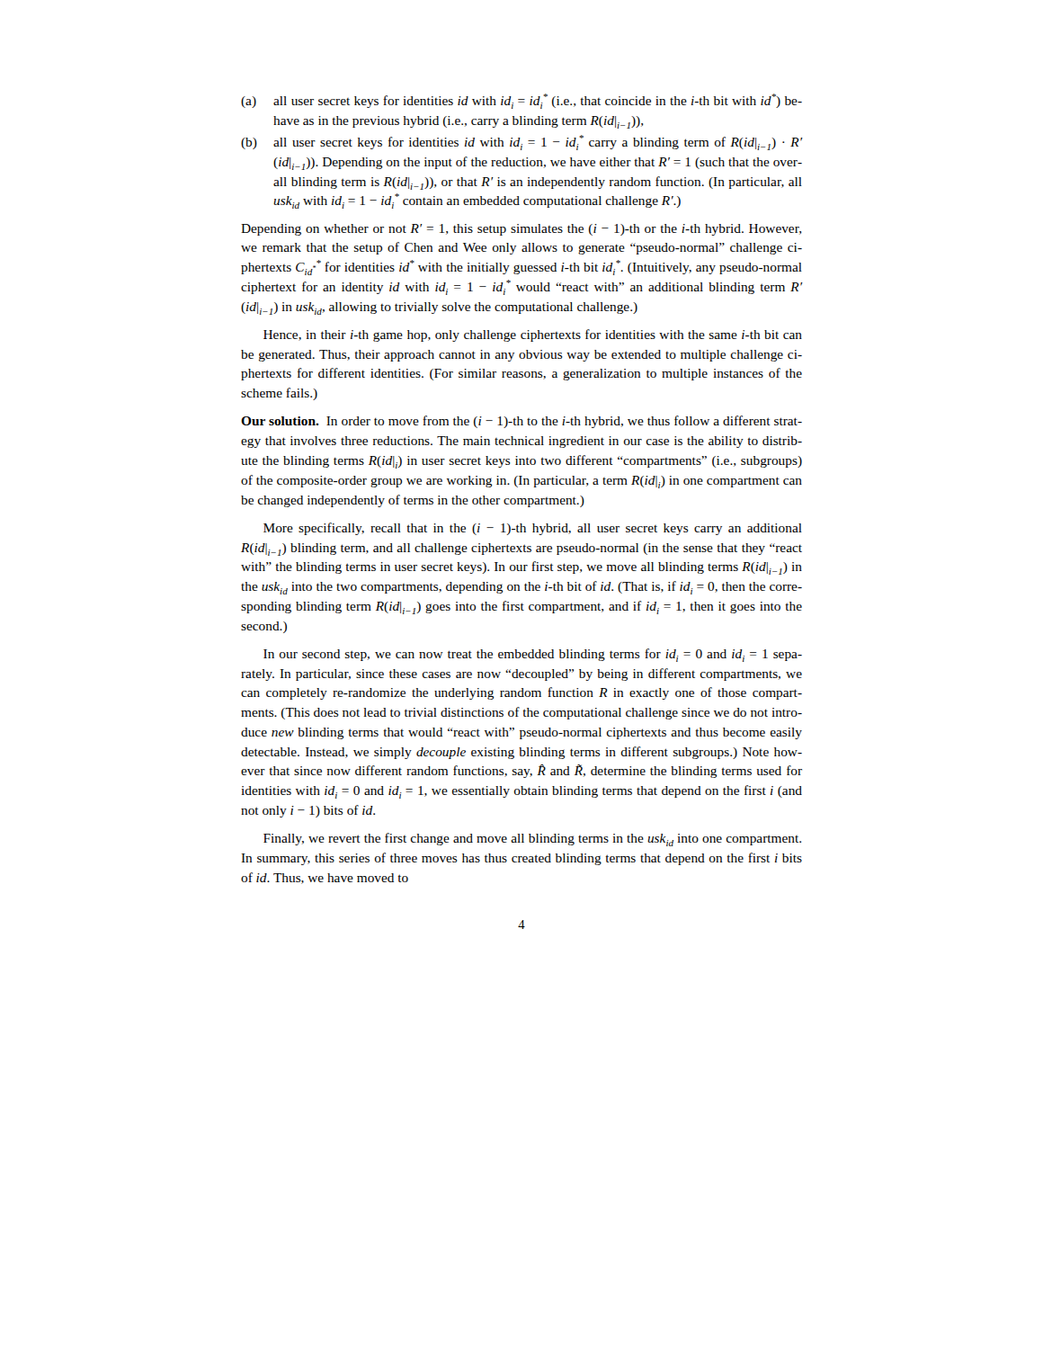(a) all user secret keys for identities id with idi = idi* (i.e., that coincide in the i-th bit with id*) behave as in the previous hybrid (i.e., carry a blinding term R(id|i−1)),
(b) all user secret keys for identities id with idi = 1 − idi* carry a blinding term of R(id|i−1) · R′(id|i−1)). Depending on the input of the reduction, we have either that R′ = 1 (such that the overall blinding term is R(id|i−1)), or that R′ is an independently random function. (In particular, all uskid with idi = 1 − idi* contain an embedded computational challenge R′.)
Depending on whether or not R′ = 1, this setup simulates the (i − 1)-th or the i-th hybrid. However, we remark that the setup of Chen and Wee only allows to generate “pseudo-normal” challenge ciphertexts Cid** for identities id* with the initially guessed i-th bit idi*. (Intuitively, any pseudo-normal ciphertext for an identity id with idi = 1 − idi* would “react with” an additional blinding term R′(id|i−1) in uskid, allowing to trivially solve the computational challenge.)
Hence, in their i-th game hop, only challenge ciphertexts for identities with the same i-th bit can be generated. Thus, their approach cannot in any obvious way be extended to multiple challenge ciphertexts for different identities. (For similar reasons, a generalization to multiple instances of the scheme fails.)
Our solution. In order to move from the (i − 1)-th to the i-th hybrid, we thus follow a different strategy that involves three reductions. The main technical ingredient in our case is the ability to distribute the blinding terms R(id|i) in user secret keys into two different “compartments” (i.e., subgroups) of the composite-order group we are working in. (In particular, a term R(id|i) in one compartment can be changed independently of terms in the other compartment.)
More specifically, recall that in the (i − 1)-th hybrid, all user secret keys carry an additional R(id|i−1) blinding term, and all challenge ciphertexts are pseudo-normal (in the sense that they “react with” the blinding terms in user secret keys). In our first step, we move all blinding terms R(id|i−1) in the uskid into the two compartments, depending on the i-th bit of id. (That is, if idi = 0, then the corresponding blinding term R(id|i−1) goes into the first compartment, and if idi = 1, then it goes into the second.)
In our second step, we can now treat the embedded blinding terms for idi = 0 and idi = 1 separately. In particular, since these cases are now “decoupled” by being in different compartments, we can completely re-randomize the underlying random function R in exactly one of those compartments. (This does not lead to trivial distinctions of the computational challenge since we do not introduce new blinding terms that would “react with” pseudo-normal ciphertexts and thus become easily detectable. Instead, we simply decouple existing blinding terms in different subgroups.) Note however that since now different random functions, say, R̂ and R̃, determine the blinding terms used for identities with idi = 0 and idi = 1, we essentially obtain blinding terms that depend on the first i (and not only i − 1) bits of id.
Finally, we revert the first change and move all blinding terms in the uskid into one compartment. In summary, this series of three moves has thus created blinding terms that depend on the first i bits of id. Thus, we have moved to
4